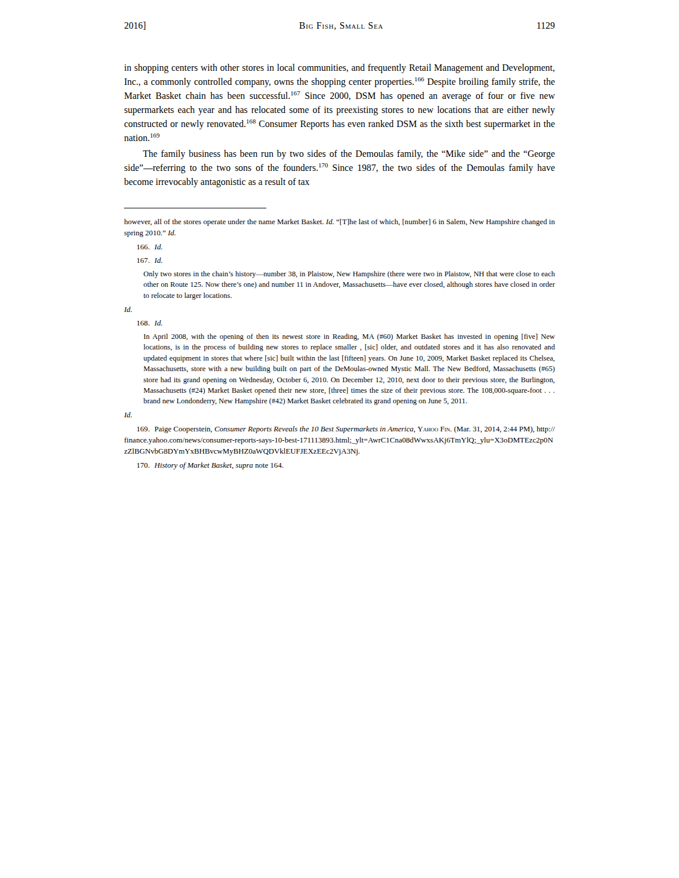2016] Big Fish, Small Sea 1129
in shopping centers with other stores in local communities, and frequently Retail Management and Development, Inc., a commonly controlled company, owns the shopping center properties.166 Despite broiling family strife, the Market Basket chain has been successful.167 Since 2000, DSM has opened an average of four or five new supermarkets each year and has relocated some of its preexisting stores to new locations that are either newly constructed or newly renovated.168 Consumer Reports has even ranked DSM as the sixth best supermarket in the nation.169
The family business has been run by two sides of the Demoulas family, the “Mike side” and the “George side”—referring to the two sons of the founders.170 Since 1987, the two sides of the Demoulas family have become irrevocably antagonistic as a result of tax
however, all of the stores operate under the name Market Basket. Id. “[T]he last of which, [number] 6 in Salem, New Hampshire changed in spring 2010.” Id.
166. Id.
167. Id.
Only two stores in the chain’s history—number 38, in Plaistow, New Hampshire (there were two in Plaistow, NH that were close to each other on Route 125. Now there’s one) and number 11 in Andover, Massachusetts—have ever closed, although stores have closed in order to relocate to larger locations.
Id.
168. Id.
In April 2008, with the opening of then its newest store in Reading, MA (#60) Market Basket has invested in opening [five] New locations, is in the process of building new stores to replace smaller , [sic] older, and outdated stores and it has also renovated and updated equipment in stores that where [sic] built within the last [fifteen] years. On June 10, 2009, Market Basket replaced its Chelsea, Massachusetts, store with a new building built on part of the DeMoulas-owned Mystic Mall. The New Bedford, Massachusetts (#65) store had its grand opening on Wednesday, October 6, 2010. On December 12, 2010, next door to their previous store, the Burlington, Massachusetts (#24) Market Basket opened their new store, [three] times the size of their previous store. The 108,000-square-foot . . . brand new Londonderry, New Hampshire (#42) Market Basket celebrated its grand opening on June 5, 2011.
Id.
169. Paige Cooperstein, Consumer Reports Reveals the 10 Best Supermarkets in America, Yahoo Fin. (Mar. 31, 2014, 2:44 PM), http://finance.yahoo.com/news/consumer-reports-says-10-best-171113893.html;_ylt=AwrC1Cna08dWwxsAKj6TmYlQ;_ylu=X3oDMTEzc2p0NzZlBGNvbG8DYmYxBHBvcwMyBHZ0aWQDVklEUFJEXzEEc2VjA3Nj.
170. History of Market Basket, supra note 164.